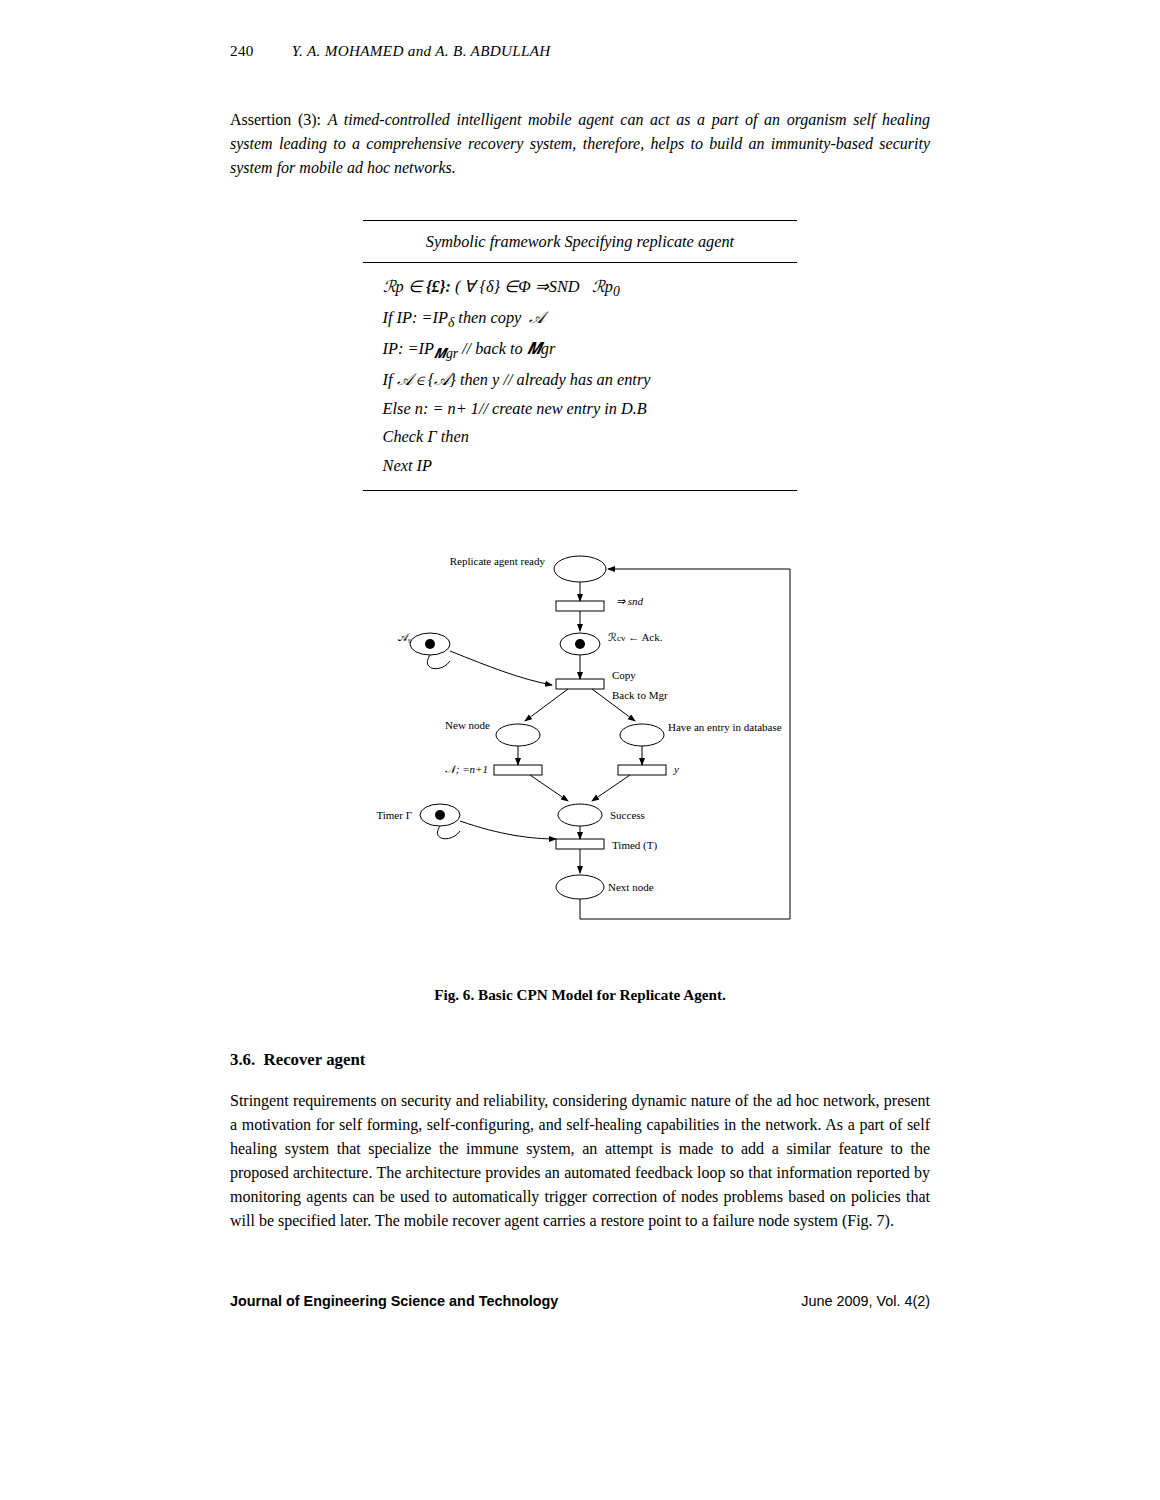240 Y. A. MOHAMED and A. B. ABDULLAH
Assertion (3): A timed-controlled intelligent mobile agent can act as a part of an organism self healing system leading to a comprehensive recovery system, therefore, helps to build an immunity-based security system for mobile ad hoc networks.
Symbolic framework Specifying replicate agent
ℛp ∈ {£}: ( ∀ {δ} ∈Φ ⇒SND ℛp0
If IP: =IPδ then copy 𝒜
IP: =IP𝑴gr // back to 𝑴gr
If 𝒜 ∈ {𝒜} then у // already has an entry
Else n: = n+ 1// create new entry in D.B
Check Γ then
Next IP
Replicate agent ready ⇒ snd ℛcv ← Ack. 𝒜s Copy Back to Mgr New node Have an entry in database 𝒩; =n+1 у Success Timer Γ Timed (T) Next node
Fig. 6. Basic CPN Model for Replicate Agent.
3.6. Recover agent
Stringent requirements on security and reliability, considering dynamic nature of the ad hoc network, present a motivation for self forming, self-configuring, and self-healing capabilities in the network. As a part of self healing system that specialize the immune system, an attempt is made to add a similar feature to the proposed architecture. The architecture provides an automated feedback loop so that information reported by monitoring agents can be used to automatically trigger correction of nodes problems based on policies that will be specified later. The mobile recover agent carries a restore point to a failure node system (Fig. 7).
Journal of Engineering Science and Technology June 2009, Vol. 4(2)